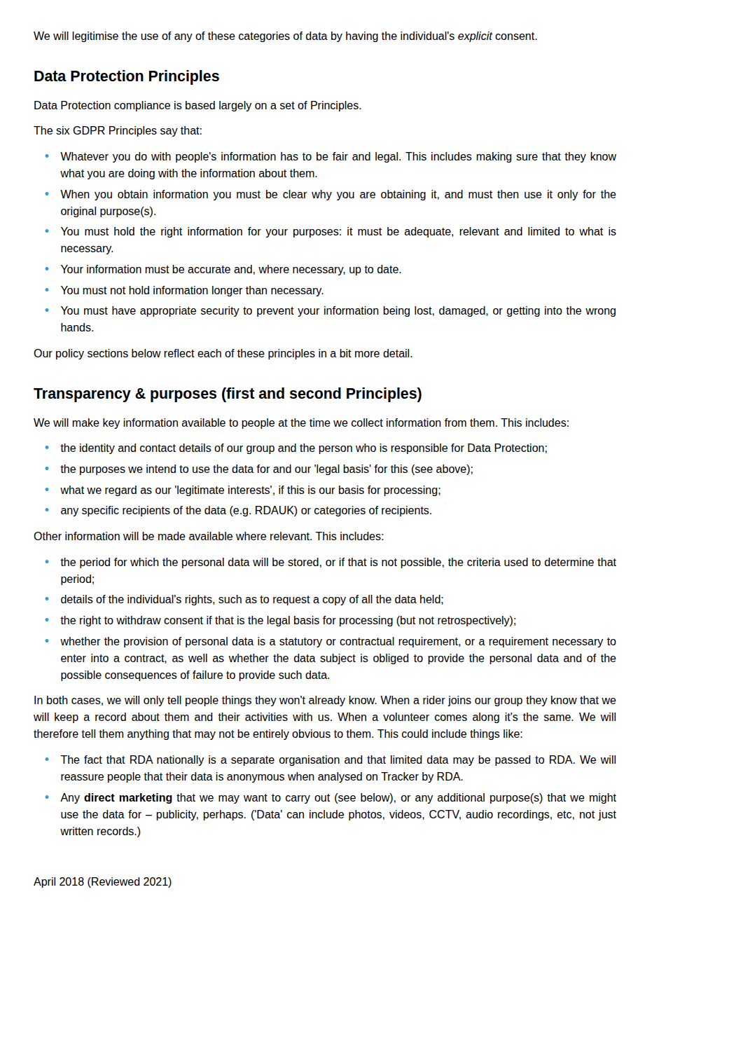We will legitimise the use of any of these categories of data by having the individual's explicit consent.
Data Protection Principles
Data Protection compliance is based largely on a set of Principles.
The six GDPR Principles say that:
Whatever you do with people's information has to be fair and legal. This includes making sure that they know what you are doing with the information about them.
When you obtain information you must be clear why you are obtaining it, and must then use it only for the original purpose(s).
You must hold the right information for your purposes: it must be adequate, relevant and limited to what is necessary.
Your information must be accurate and, where necessary, up to date.
You must not hold information longer than necessary.
You must have appropriate security to prevent your information being lost, damaged, or getting into the wrong hands.
Our policy sections below reflect each of these principles in a bit more detail.
Transparency & purposes (first and second Principles)
We will make key information available to people at the time we collect information from them. This includes:
the identity and contact details of our group and the person who is responsible for Data Protection;
the purposes we intend to use the data for and our 'legal basis' for this (see above);
what we regard as our 'legitimate interests', if this is our basis for processing;
any specific recipients of the data (e.g. RDAUK) or categories of recipients.
Other information will be made available where relevant. This includes:
the period for which the personal data will be stored, or if that is not possible, the criteria used to determine that period;
details of the individual's rights, such as to request a copy of all the data held;
the right to withdraw consent if that is the legal basis for processing (but not retrospectively);
whether the provision of personal data is a statutory or contractual requirement, or a requirement necessary to enter into a contract, as well as whether the data subject is obliged to provide the personal data and of the possible consequences of failure to provide such data.
In both cases, we will only tell people things they won't already know. When a rider joins our group they know that we will keep a record about them and their activities with us. When a volunteer comes along it's the same. We will therefore tell them anything that may not be entirely obvious to them. This could include things like:
The fact that RDA nationally is a separate organisation and that limited data may be passed to RDA. We will reassure people that their data is anonymous when analysed on Tracker by RDA.
Any direct marketing that we may want to carry out (see below), or any additional purpose(s) that we might use the data for – publicity, perhaps. ('Data' can include photos, videos, CCTV, audio recordings, etc, not just written records.)
April 2018 (Reviewed 2021)